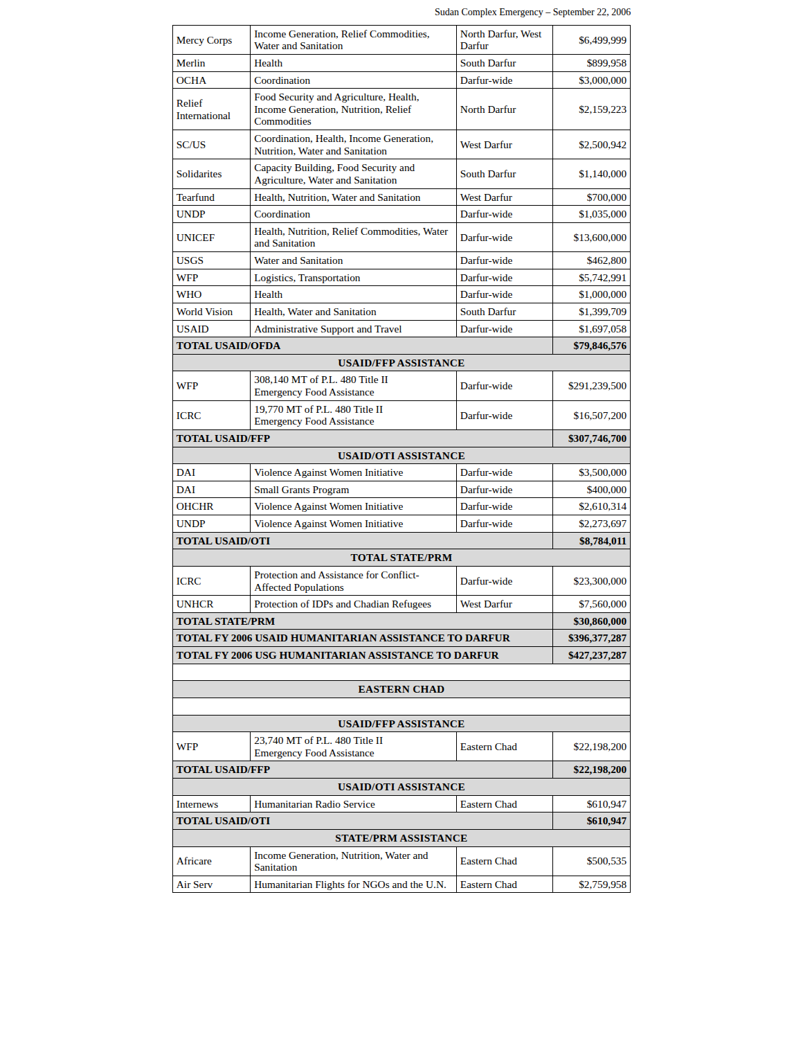Sudan Complex Emergency – September 22, 2006
| Mercy Corps | Income Generation, Relief Commodities, Water and Sanitation | North Darfur, West Darfur | $6,499,999 |
| Merlin | Health | South Darfur | $899,958 |
| OCHA | Coordination | Darfur-wide | $3,000,000 |
| Relief International | Food Security and Agriculture, Health, Income Generation, Nutrition, Relief Commodities | North Darfur | $2,159,223 |
| SC/US | Coordination, Health, Income Generation, Nutrition, Water and Sanitation | West Darfur | $2,500,942 |
| Solidarites | Capacity Building, Food Security and Agriculture, Water and Sanitation | South Darfur | $1,140,000 |
| Tearfund | Health, Nutrition, Water and Sanitation | West Darfur | $700,000 |
| UNDP | Coordination | Darfur-wide | $1,035,000 |
| UNICEF | Health, Nutrition, Relief Commodities, Water and Sanitation | Darfur-wide | $13,600,000 |
| USGS | Water and Sanitation | Darfur-wide | $462,800 |
| WFP | Logistics, Transportation | Darfur-wide | $5,742,991 |
| WHO | Health | Darfur-wide | $1,000,000 |
| World Vision | Health, Water and Sanitation | South Darfur | $1,399,709 |
| USAID | Administrative Support and Travel | Darfur-wide | $1,697,058 |
| TOTAL USAID/OFDA | $79,846,576 |
| USAID/FFP ASSISTANCE |
| WFP | 308,140 MT of P.L. 480 Title II Emergency Food Assistance | Darfur-wide | $291,239,500 |
| ICRC | 19,770 MT of P.L. 480 Title II Emergency Food Assistance | Darfur-wide | $16,507,200 |
| TOTAL USAID/FFP | $307,746,700 |
| USAID/OTI ASSISTANCE |
| DAI | Violence Against Women Initiative | Darfur-wide | $3,500,000 |
| DAI | Small Grants Program | Darfur-wide | $400,000 |
| OHCHR | Violence Against Women Initiative | Darfur-wide | $2,610,314 |
| UNDP | Violence Against Women Initiative | Darfur-wide | $2,273,697 |
| TOTAL USAID/OTI | $8,784,011 |
| TOTAL STATE/PRM |
| ICRC | Protection and Assistance for Conflict-Affected Populations | Darfur-wide | $23,300,000 |
| UNHCR | Protection of IDPs and Chadian Refugees | West Darfur | $7,560,000 |
| TOTAL STATE/PRM | $30,860,000 |
| TOTAL FY 2006 USAID HUMANITARIAN ASSISTANCE TO DARFUR | $396,377,287 |
| TOTAL FY 2006 USG HUMANITARIAN ASSISTANCE TO DARFUR | $427,237,287 |
| EASTERN CHAD |
| USAID/FFP ASSISTANCE |
| WFP | 23,740 MT of P.L. 480 Title II Emergency Food Assistance | Eastern Chad | $22,198,200 |
| TOTAL USAID/FFP | $22,198,200 |
| USAID/OTI ASSISTANCE |
| Internews | Humanitarian Radio Service | Eastern Chad | $610,947 |
| TOTAL USAID/OTI | $610,947 |
| STATE/PRM ASSISTANCE |
| Africare | Income Generation, Nutrition, Water and Sanitation | Eastern Chad | $500,535 |
| Air Serv | Humanitarian Flights for NGOs and the U.N. | Eastern Chad | $2,759,958 |